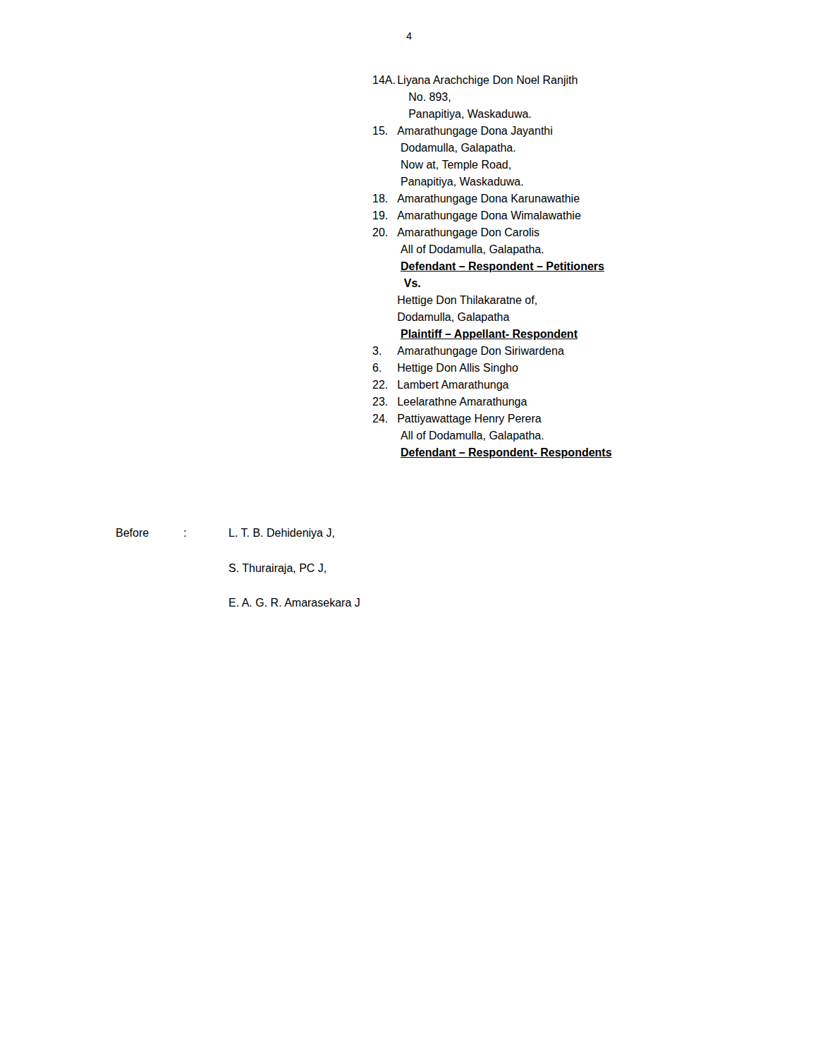4
14A. Liyana Arachchige Don Noel Ranjith
No. 893,
Panapitiya, Waskaduwa.
15. Amarathungage Dona Jayanthi
Dodamulla, Galapatha.
Now at, Temple Road,
Panapitiya, Waskaduwa.
18. Amarathungage Dona Karunawathie
19. Amarathungage Dona Wimalawathie
20. Amarathungage Don Carolis
All of Dodamulla, Galapatha.
Defendant – Respondent – Petitioners
Vs.
Hettige Don Thilakaratne of,
Dodamulla, Galapatha
Plaintiff – Appellant- Respondent
3. Amarathungage Don Siriwardena
6. Hettige Don Allis Singho
22. Lambert Amarathunga
23. Leelarathne Amarathunga
24. Pattiyawattage Henry Perera
All of Dodamulla, Galapatha.
Defendant – Respondent- Respondents
Before :
L. T. B. Dehideniya J,
S. Thurairaja, PC J,
E. A. G. R. Amarasekara J